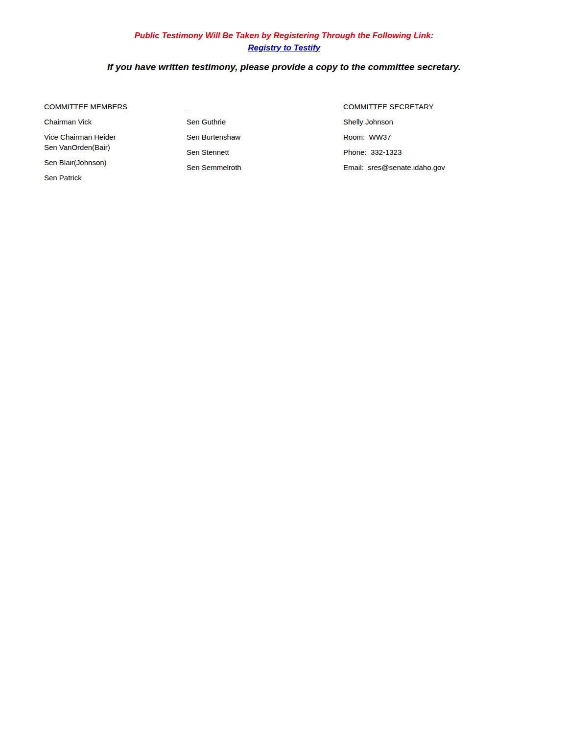Public Testimony Will Be Taken by Registering Through the Following Link: Registry to Testify
If you have written testimony, please provide a copy to the committee secretary.
| COMMITTEE MEMBERS Chairman Vick Vice Chairman Heider Sen VanOrden(Bair) Sen Blair(Johnson) Sen Patrick | Sen Guthrie Sen Burtenshaw Sen Stennett Sen Semmelroth | COMMITTEE SECRETARY Shelly Johnson Room: WW37 Phone: 332-1323 Email: sres@senate.idaho.gov |